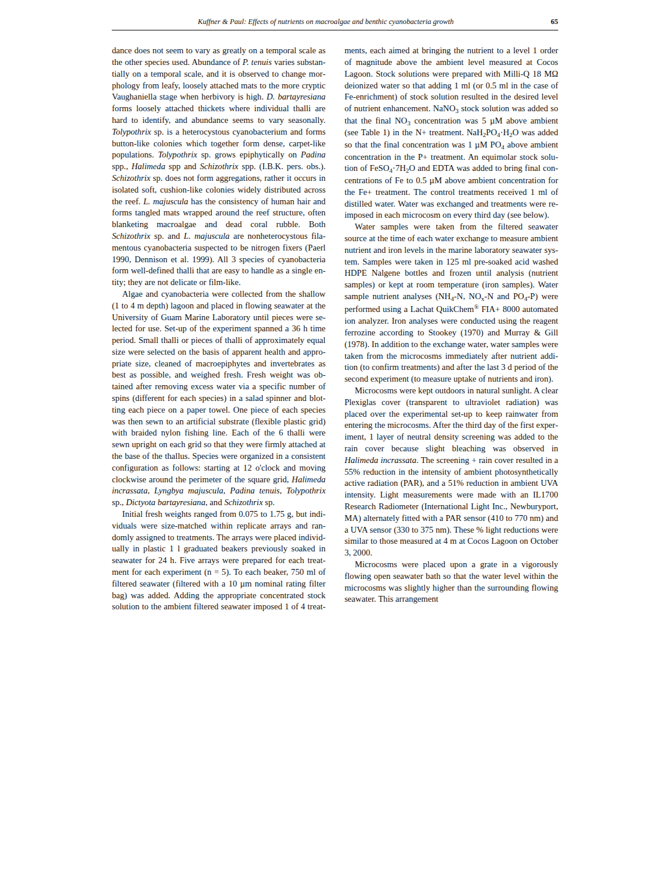Kuffner & Paul: Effects of nutrients on macroalgae and benthic cyanobacteria growth 65
dance does not seem to vary as greatly on a temporal scale as the other species used. Abundance of P. tenuis varies substantially on a temporal scale, and it is observed to change morphology from leafy, loosely attached mats to the more cryptic Vaughaniella stage when herbivory is high. D. bartayresiana forms loosely attached thickets where individual thalli are hard to identify, and abundance seems to vary seasonally. Tolypothrix sp. is a heterocystous cyanobacterium and forms button-like colonies which together form dense, carpet-like populations. Tolypothrix sp. grows epiphytically on Padina spp., Halimeda spp and Schizothrix spp. (I.B.K. pers. obs.). Schizothrix sp. does not form aggregations, rather it occurs in isolated soft, cushion-like colonies widely distributed across the reef. L. majuscula has the consistency of human hair and forms tangled mats wrapped around the reef structure, often blanketing macroalgae and dead coral rubble. Both Schizothrix sp. and L. majuscula are nonheterocystous filamentous cyanobacteria suspected to be nitrogen fixers (Paerl 1990, Dennison et al. 1999). All 3 species of cyanobacteria form well-defined thalli that are easy to handle as a single entity; they are not delicate or film-like.
Algae and cyanobacteria were collected from the shallow (1 to 4 m depth) lagoon and placed in flowing seawater at the University of Guam Marine Laboratory until pieces were selected for use. Set-up of the experiment spanned a 36 h time period. Small thalli or pieces of thalli of approximately equal size were selected on the basis of apparent health and appropriate size, cleaned of macroepiphytes and invertebrates as best as possible, and weighed fresh. Fresh weight was obtained after removing excess water via a specific number of spins (different for each species) in a salad spinner and blotting each piece on a paper towel. One piece of each species was then sewn to an artificial substrate (flexible plastic grid) with braided nylon fishing line. Each of the 6 thalli were sewn upright on each grid so that they were firmly attached at the base of the thallus. Species were organized in a consistent configuration as follows: starting at 12 o'clock and moving clockwise around the perimeter of the square grid, Halimeda incrassata, Lyngbya majuscula, Padina tenuis, Tolypothrix sp., Dictyota bartayresiana, and Schizothrix sp.
Initial fresh weights ranged from 0.075 to 1.75 g, but individuals were size-matched within replicate arrays and randomly assigned to treatments. The arrays were placed individually in plastic 1 l graduated beakers previously soaked in seawater for 24 h. Five arrays were prepared for each treatment for each experiment (n = 5). To each beaker, 750 ml of filtered seawater (filtered with a 10 µm nominal rating filter bag) was added. Adding the appropriate concentrated stock solution to the ambient filtered seawater imposed 1 of 4 treatments, each aimed at bringing the nutrient to a level 1 order of magnitude above the ambient level measured at Cocos Lagoon. Stock solutions were prepared with Milli-Q 18 MΩ deionized water so that adding 1 ml (or 0.5 ml in the case of Fe-enrichment) of stock solution resulted in the desired level of nutrient enhancement. NaNO3 stock solution was added so that the final NO3 concentration was 5 µM above ambient (see Table 1) in the N+ treatment. NaH2PO4·H2O was added so that the final concentration was 1 µM PO4 above ambient concentration in the P+ treatment. An equimolar stock solution of FeSO4·7H2O and EDTA was added to bring final concentrations of Fe to 0.5 µM above ambient concentration for the Fe+ treatment. The control treatments received 1 ml of distilled water. Water was exchanged and treatments were re-imposed in each microcosm on every third day (see below).
Water samples were taken from the filtered seawater source at the time of each water exchange to measure ambient nutrient and iron levels in the marine laboratory seawater system. Samples were taken in 125 ml pre-soaked acid washed HDPE Nalgene bottles and frozen until analysis (nutrient samples) or kept at room temperature (iron samples). Water sample nutrient analyses (NH4-N, NOx-N and PO4-P) were performed using a Lachat QuikChem® FIA+ 8000 automated ion analyzer. Iron analyses were conducted using the reagent ferrozine according to Stookey (1970) and Murray & Gill (1978). In addition to the exchange water, water samples were taken from the microcosms immediately after nutrient addition (to confirm treatments) and after the last 3 d period of the second experiment (to measure uptake of nutrients and iron).
Microcosms were kept outdoors in natural sunlight. A clear Plexiglas cover (transparent to ultraviolet radiation) was placed over the experimental set-up to keep rainwater from entering the microcosms. After the third day of the first experiment, 1 layer of neutral density screening was added to the rain cover because slight bleaching was observed in Halimeda incrassata. The screening + rain cover resulted in a 55% reduction in the intensity of ambient photosynthetically active radiation (PAR), and a 51% reduction in ambient UVA intensity. Light measurements were made with an IL1700 Research Radiometer (International Light Inc., Newburyport, MA) alternately fitted with a PAR sensor (410 to 770 nm) and a UVA sensor (330 to 375 nm). These % light reductions were similar to those measured at 4 m at Cocos Lagoon on October 3, 2000.
Microcosms were placed upon a grate in a vigorously flowing open seawater bath so that the water level within the microcosms was slightly higher than the surrounding flowing seawater. This arrangement